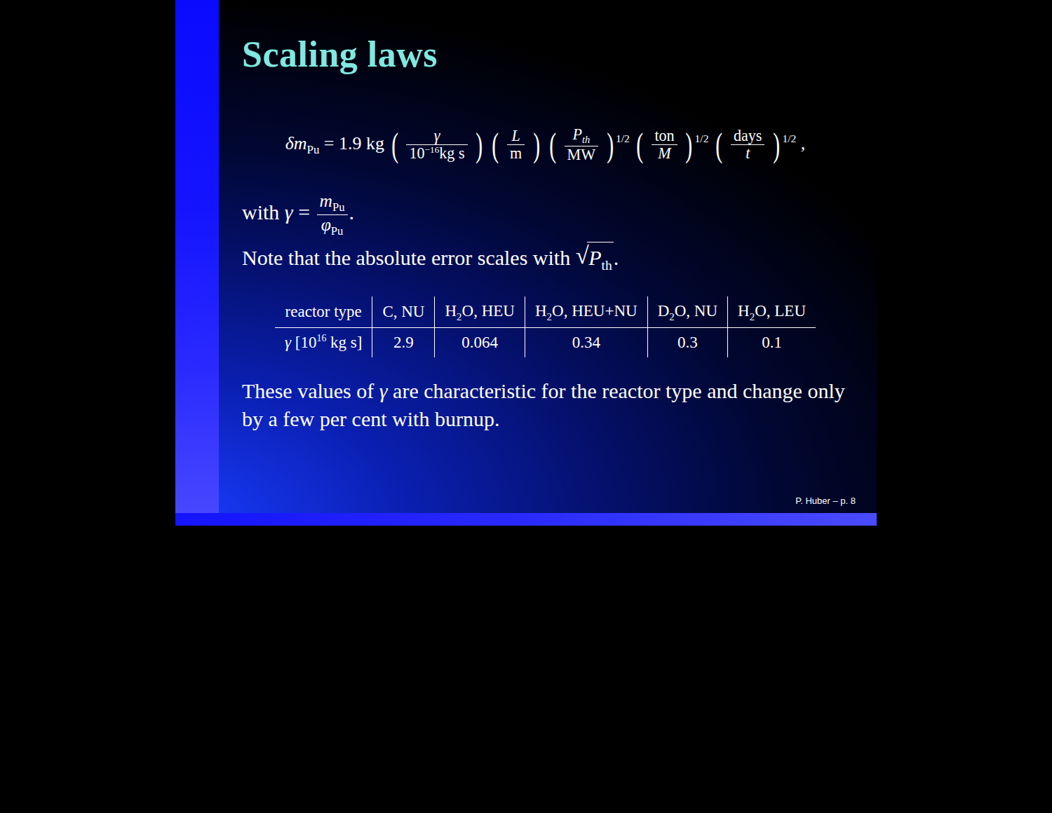Scaling laws
δm Pu = 1.9 kg ( γ 10−16kg s ) ( Lm ) ( Pth MW ) 1/2 ( ton M ) 1/2 ( days t ) 1/2 ,
with γ = mPu φPu.
Note that the absolute error scales with Pth.
| reactor type | C, NU | H 2 O, HEU | H 2 O, HEU+NU | D 2 O, NU | H 2 O, LEU |
| γ [10 16 kg s] | 2.9 | 0.064 | 0.34 | 0.3 | 0.1 |
These values of γ are characteristic for the reactor type and change only by a few per cent with burnup.
P. Huber – p. 8